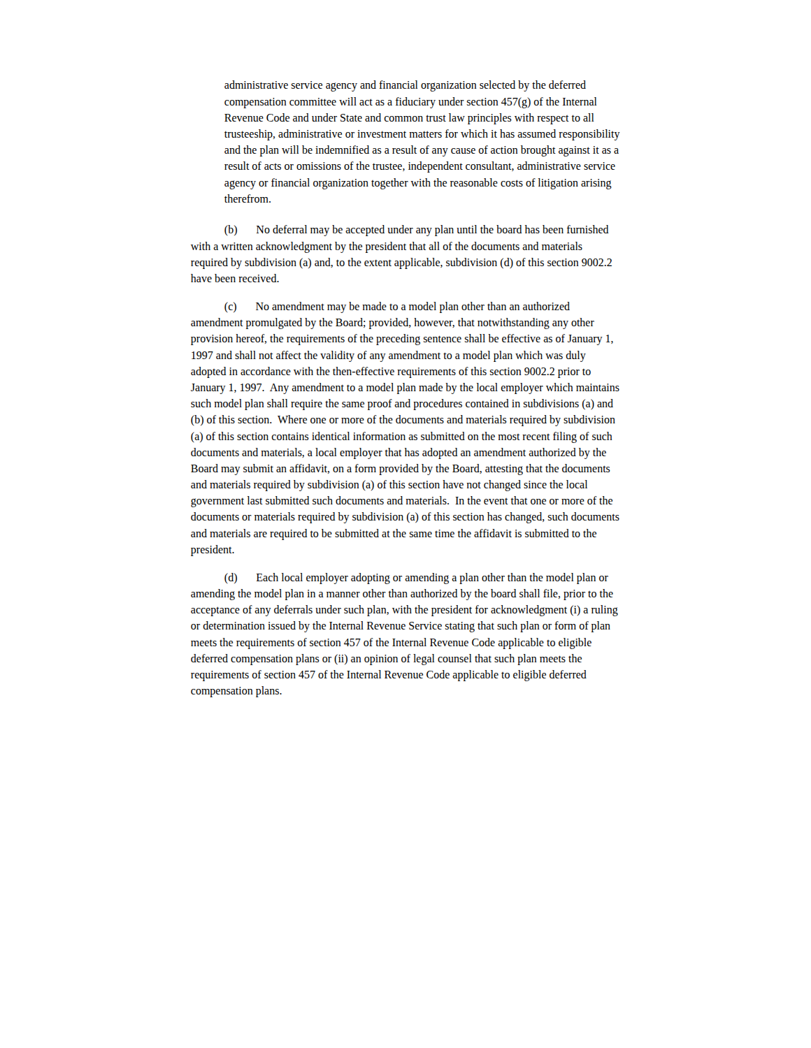administrative service agency and financial organization selected by the deferred compensation committee will act as a fiduciary under section 457(g) of the Internal Revenue Code and under State and common trust law principles with respect to all trusteeship, administrative or investment matters for which it has assumed responsibility and the plan will be indemnified as a result of any cause of action brought against it as a result of acts or omissions of the trustee, independent consultant, administrative service agency or financial organization together with the reasonable costs of litigation arising therefrom.
(b) No deferral may be accepted under any plan until the board has been furnished with a written acknowledgment by the president that all of the documents and materials required by subdivision (a) and, to the extent applicable, subdivision (d) of this section 9002.2 have been received.
(c) No amendment may be made to a model plan other than an authorized amendment promulgated by the Board; provided, however, that notwithstanding any other provision hereof, the requirements of the preceding sentence shall be effective as of January 1, 1997 and shall not affect the validity of any amendment to a model plan which was duly adopted in accordance with the then-effective requirements of this section 9002.2 prior to January 1, 1997. Any amendment to a model plan made by the local employer which maintains such model plan shall require the same proof and procedures contained in subdivisions (a) and (b) of this section. Where one or more of the documents and materials required by subdivision (a) of this section contains identical information as submitted on the most recent filing of such documents and materials, a local employer that has adopted an amendment authorized by the Board may submit an affidavit, on a form provided by the Board, attesting that the documents and materials required by subdivision (a) of this section have not changed since the local government last submitted such documents and materials. In the event that one or more of the documents or materials required by subdivision (a) of this section has changed, such documents and materials are required to be submitted at the same time the affidavit is submitted to the president.
(d) Each local employer adopting or amending a plan other than the model plan or amending the model plan in a manner other than authorized by the board shall file, prior to the acceptance of any deferrals under such plan, with the president for acknowledgment (i) a ruling or determination issued by the Internal Revenue Service stating that such plan or form of plan meets the requirements of section 457 of the Internal Revenue Code applicable to eligible deferred compensation plans or (ii) an opinion of legal counsel that such plan meets the requirements of section 457 of the Internal Revenue Code applicable to eligible deferred compensation plans.